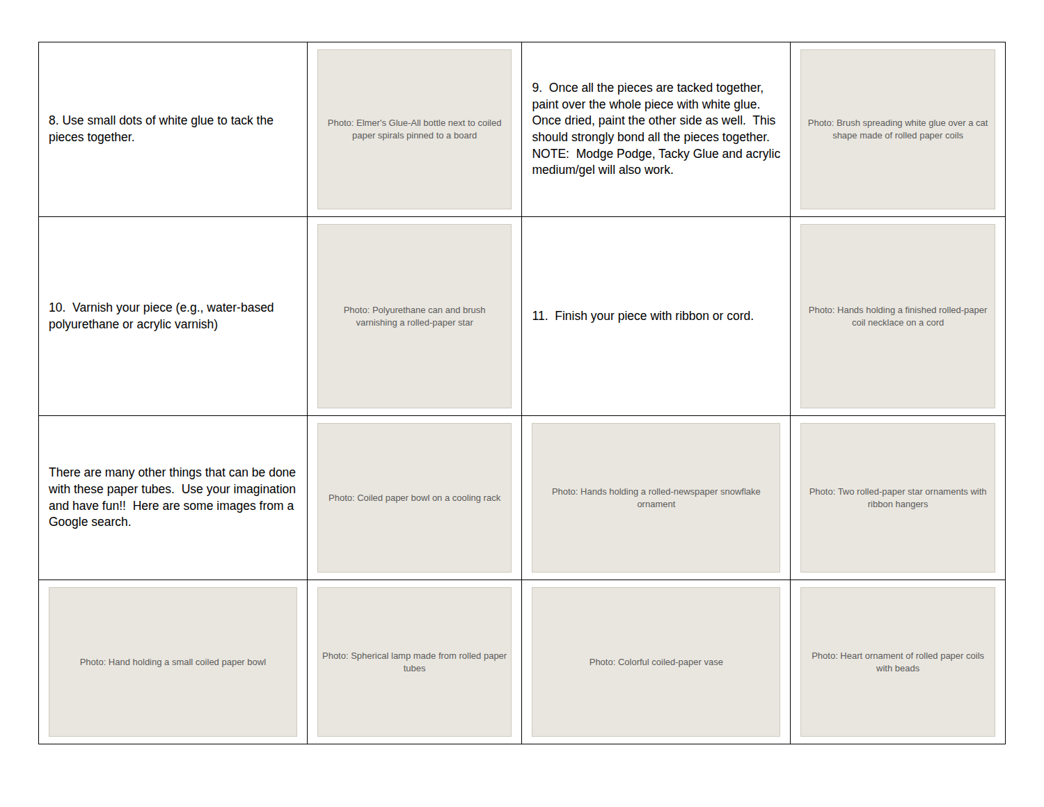| 8. Use small dots of white glue to tack the pieces together. | Photo: Elmer's Glue-All bottle next to coiled paper spirals pinned to a board | 9. Once all the pieces are tacked together, paint over the whole piece with white glue. Once dried, paint the other side as well. This should strongly bond all the pieces together. NOTE: Modge Podge, Tacky Glue and acrylic medium/gel will also work. | Photo: Brush spreading white glue over a cat shape made of rolled paper coils |
| 10. Varnish your piece (e.g., water-based polyurethane or acrylic varnish) | Photo: Polyurethane can and brush varnishing a rolled-paper star | 11. Finish your piece with ribbon or cord. | Photo: Hands holding a finished rolled-paper coil necklace on a cord |
| There are many other things that can be done with these paper tubes. Use your imagination and have fun!! Here are some images from a Google search. | Photo: Coiled paper bowl on a cooling rack | Photo: Hands holding a rolled-newspaper snowflake ornament | Photo: Two rolled-paper star ornaments with ribbon hangers |
| Photo: Hand holding a small coiled paper bowl | Photo: Spherical lamp made from rolled paper tubes | Photo: Colorful coiled-paper vase | Photo: Heart ornament of rolled paper coils with beads |